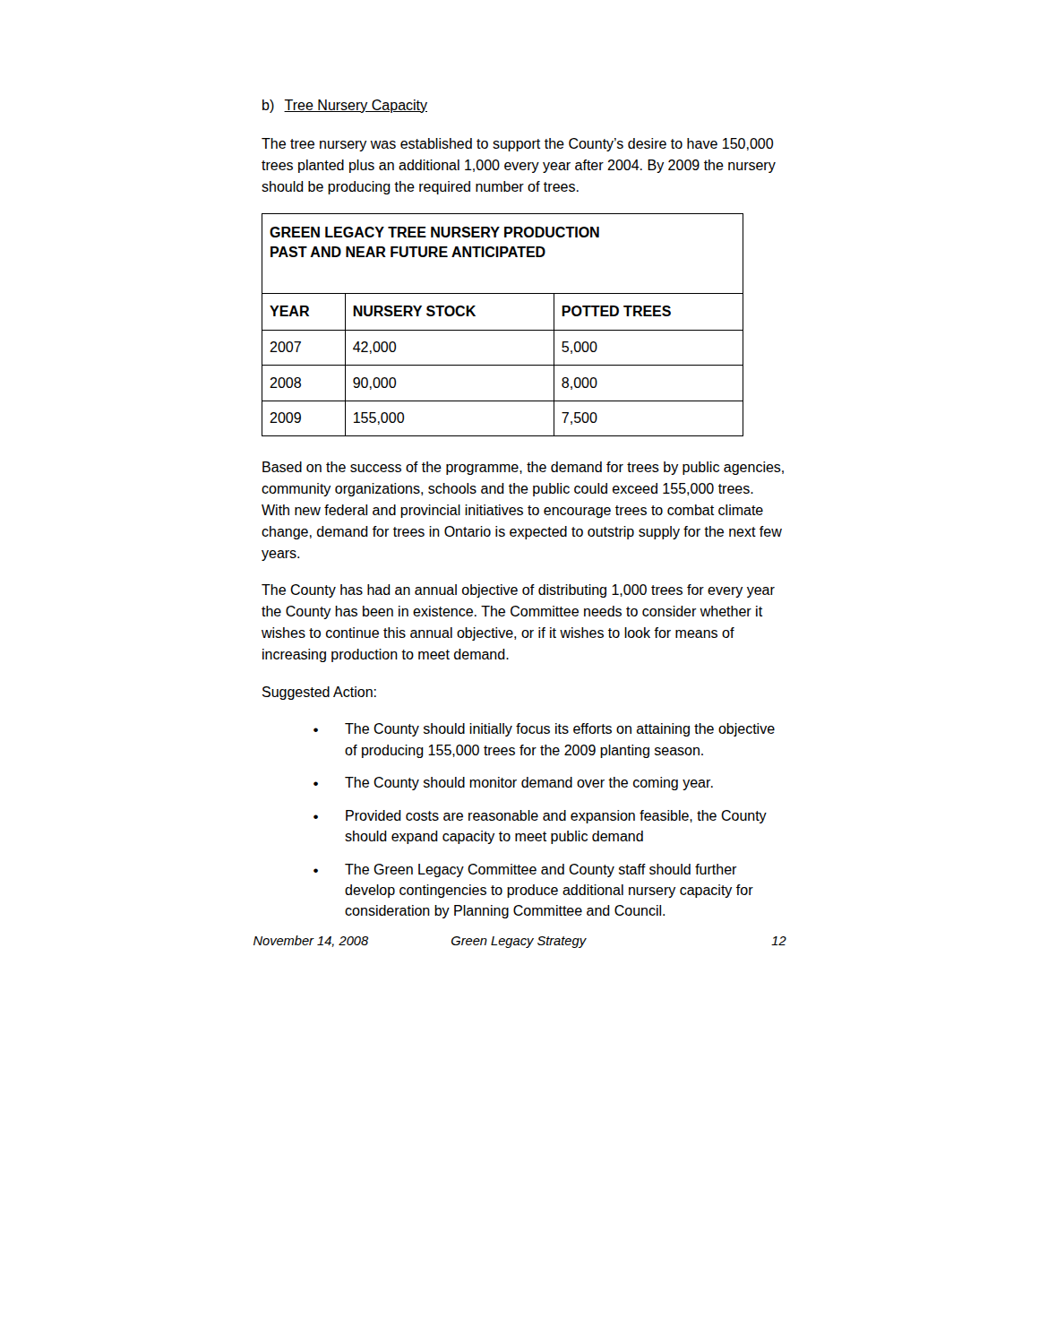b) Tree Nursery Capacity
The tree nursery was established to support the County’s desire to have 150,000 trees planted plus an additional 1,000 every year after 2004. By 2009 the nursery should be producing the required number of trees.
| GREEN LEGACY TREE NURSERY PRODUCTION PAST AND NEAR FUTURE ANTICIPATED |
| YEAR | NURSERY STOCK | POTTED TREES |
| 2007 | 42,000 | 5,000 |
| 2008 | 90,000 | 8,000 |
| 2009 | 155,000 | 7,500 |
Based on the success of the programme, the demand for trees by public agencies, community organizations, schools and the public could exceed 155,000 trees. With new federal and provincial initiatives to encourage trees to combat climate change, demand for trees in Ontario is expected to outstrip supply for the next few years.
The County has had an annual objective of distributing 1,000 trees for every year the County has been in existence. The Committee needs to consider whether it wishes to continue this annual objective, or if it wishes to look for means of increasing production to meet demand.
Suggested Action:
The County should initially focus its efforts on attaining the objective of producing 155,000 trees for the 2009 planting season.
The County should monitor demand over the coming year.
Provided costs are reasonable and expansion feasible, the County should expand capacity to meet public demand
The Green Legacy Committee and County staff should further develop contingencies to produce additional nursery capacity for consideration by Planning Committee and Council.
November 14, 2008 Green Legacy Strategy 12